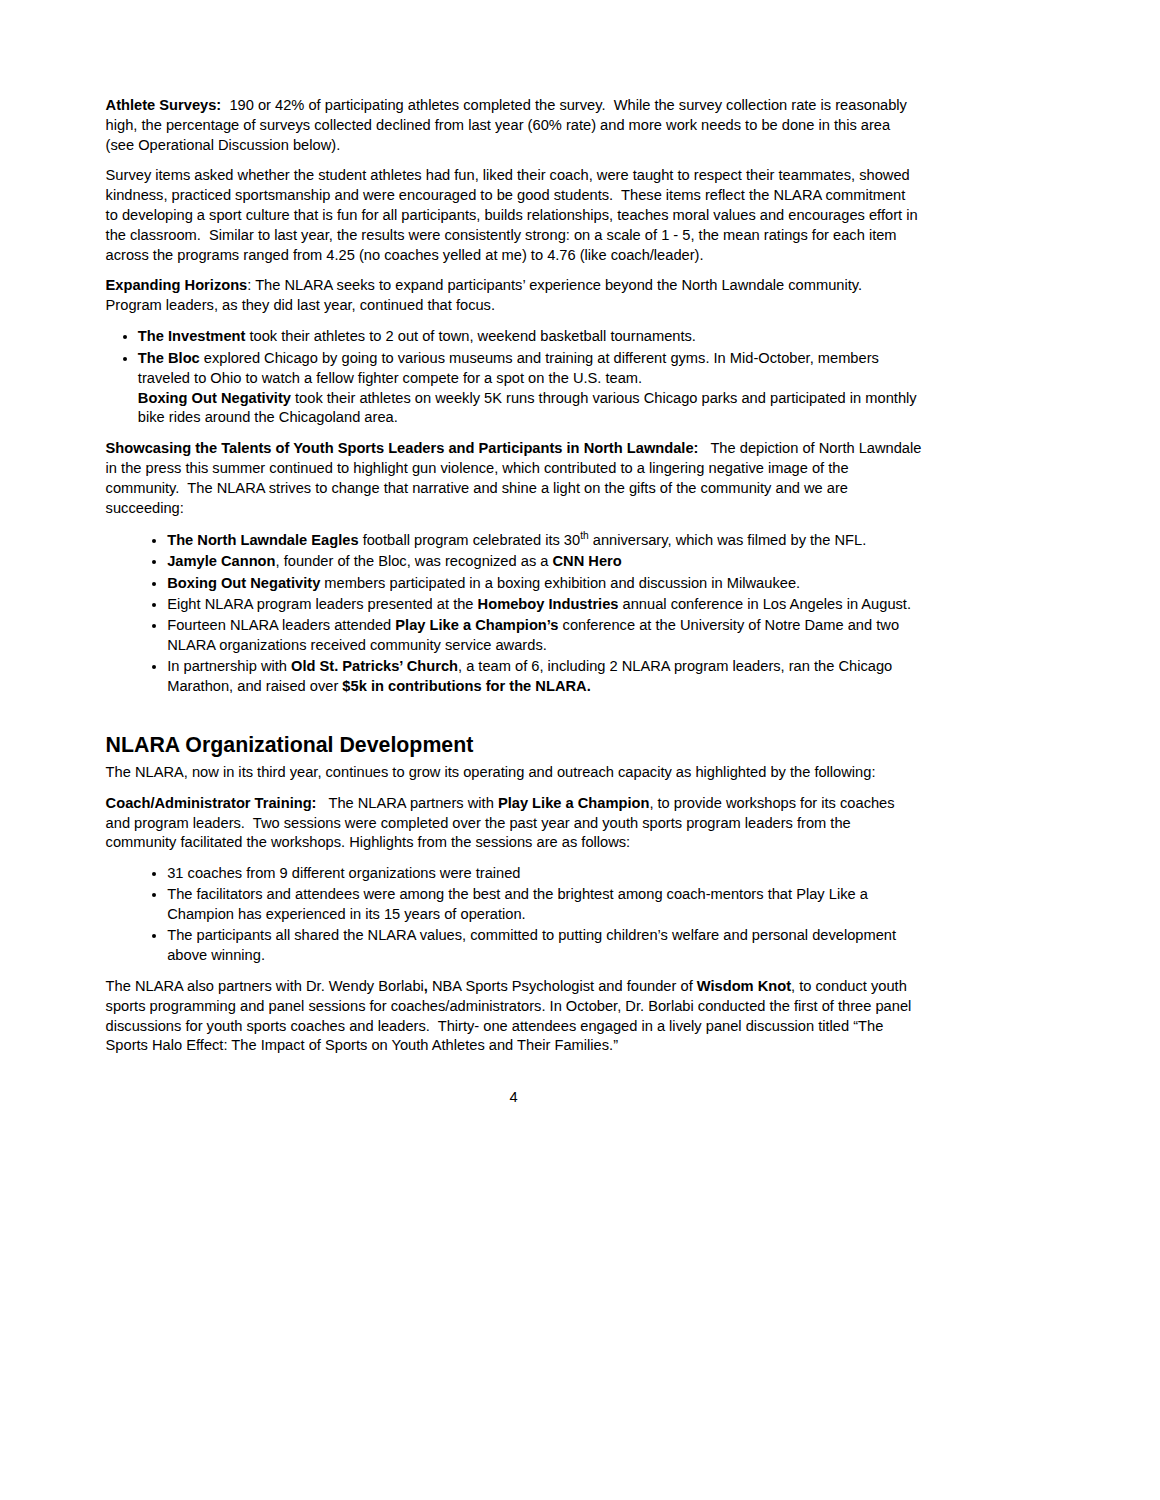Athlete Surveys: 190 or 42% of participating athletes completed the survey. While the survey collection rate is reasonably high, the percentage of surveys collected declined from last year (60% rate) and more work needs to be done in this area (see Operational Discussion below).
Survey items asked whether the student athletes had fun, liked their coach, were taught to respect their teammates, showed kindness, practiced sportsmanship and were encouraged to be good students. These items reflect the NLARA commitment to developing a sport culture that is fun for all participants, builds relationships, teaches moral values and encourages effort in the classroom. Similar to last year, the results were consistently strong: on a scale of 1 - 5, the mean ratings for each item across the programs ranged from 4.25 (no coaches yelled at me) to 4.76 (like coach/leader).
Expanding Horizons: The NLARA seeks to expand participants’ experience beyond the North Lawndale community. Program leaders, as they did last year, continued that focus.
The Investment took their athletes to 2 out of town, weekend basketball tournaments.
The Bloc explored Chicago by going to various museums and training at different gyms. In Mid-October, members traveled to Ohio to watch a fellow fighter compete for a spot on the U.S. team.
Boxing Out Negativity took their athletes on weekly 5K runs through various Chicago parks and participated in monthly bike rides around the Chicagoland area.
Showcasing the Talents of Youth Sports Leaders and Participants in North Lawndale: The depiction of North Lawndale in the press this summer continued to highlight gun violence, which contributed to a lingering negative image of the community. The NLARA strives to change that narrative and shine a light on the gifts of the community and we are succeeding:
The North Lawndale Eagles football program celebrated its 30th anniversary, which was filmed by the NFL.
Jamyle Cannon, founder of the Bloc, was recognized as a CNN Hero
Boxing Out Negativity members participated in a boxing exhibition and discussion in Milwaukee.
Eight NLARA program leaders presented at the Homeboy Industries annual conference in Los Angeles in August.
Fourteen NLARA leaders attended Play Like a Champion’s conference at the University of Notre Dame and two NLARA organizations received community service awards.
In partnership with Old St. Patricks’ Church, a team of 6, including 2 NLARA program leaders, ran the Chicago Marathon, and raised over $5k in contributions for the NLARA.
NLARA Organizational Development
The NLARA, now in its third year, continues to grow its operating and outreach capacity as highlighted by the following:
Coach/Administrator Training: The NLARA partners with Play Like a Champion, to provide workshops for its coaches and program leaders. Two sessions were completed over the past year and youth sports program leaders from the community facilitated the workshops. Highlights from the sessions are as follows:
31 coaches from 9 different organizations were trained
The facilitators and attendees were among the best and the brightest among coach-mentors that Play Like a Champion has experienced in its 15 years of operation.
The participants all shared the NLARA values, committed to putting children’s welfare and personal development above winning.
The NLARA also partners with Dr. Wendy Borlabi, NBA Sports Psychologist and founder of Wisdom Knot, to conduct youth sports programming and panel sessions for coaches/administrators. In October, Dr. Borlabi conducted the first of three panel discussions for youth sports coaches and leaders. Thirty- one attendees engaged in a lively panel discussion titled “The Sports Halo Effect: The Impact of Sports on Youth Athletes and Their Families.”
4